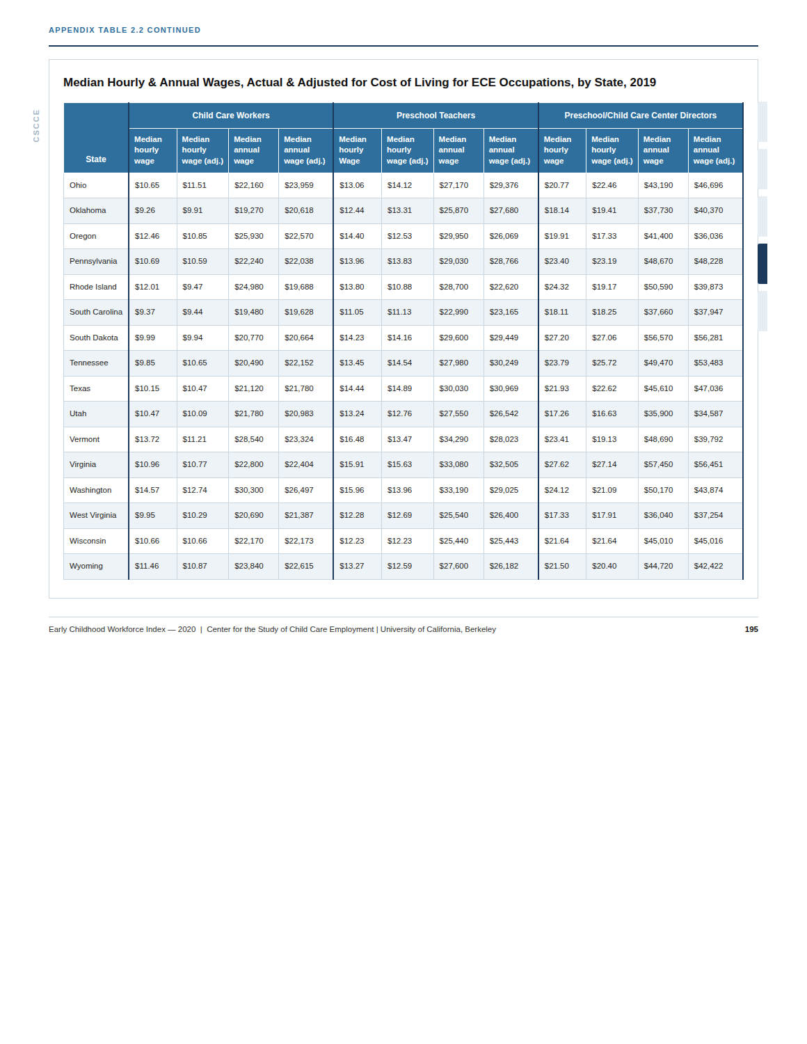Appendix Table 2.2 Continued
CSCCE
Median Hourly & Annual Wages, Actual & Adjusted for Cost of Living for ECE Occupations, by State, 2019
| State | Child Care Workers | Preschool Teachers | Preschool/Child Care Center Directors |
| --- | --- | --- | --- |
| Median hourly wage | Median hourly wage (adj.) | Median annual wage | Median annual wage (adj.) | Median hourly Wage | Median hourly wage (adj.) | Median annual wage | Median annual wage (adj.) | Median hourly wage | Median hourly wage (adj.) | Median annual wage | Median annual wage (adj.) |
| Ohio | $10.65 | $11.51 | $22,160 | $23,959 | $13.06 | $14.12 | $27,170 | $29,376 | $20.77 | $22.46 | $43,190 | $46,696 |
| Oklahoma | $9.26 | $9.91 | $19,270 | $20,618 | $12.44 | $13.31 | $25,870 | $27,680 | $18.14 | $19.41 | $37,730 | $40,370 |
| Oregon | $12.46 | $10.85 | $25,930 | $22,570 | $14.40 | $12.53 | $29,950 | $26,069 | $19.91 | $17.33 | $41,400 | $36,036 |
| Pennsylvania | $10.69 | $10.59 | $22,240 | $22,038 | $13.96 | $13.83 | $29,030 | $28,766 | $23.40 | $23.19 | $48,670 | $48,228 |
| Rhode Island | $12.01 | $9.47 | $24,980 | $19,688 | $13.80 | $10.88 | $28,700 | $22,620 | $24.32 | $19.17 | $50,590 | $39,873 |
| South Carolina | $9.37 | $9.44 | $19,480 | $19,628 | $11.05 | $11.13 | $22,990 | $23,165 | $18.11 | $18.25 | $37,660 | $37,947 |
| South Dakota | $9.99 | $9.94 | $20,770 | $20,664 | $14.23 | $14.16 | $29,600 | $29,449 | $27.20 | $27.06 | $56,570 | $56,281 |
| Tennessee | $9.85 | $10.65 | $20,490 | $22,152 | $13.45 | $14.54 | $27,980 | $30,249 | $23.79 | $25.72 | $49,470 | $53,483 |
| Texas | $10.15 | $10.47 | $21,120 | $21,780 | $14.44 | $14.89 | $30,030 | $30,969 | $21.93 | $22.62 | $45,610 | $47,036 |
| Utah | $10.47 | $10.09 | $21,780 | $20,983 | $13.24 | $12.76 | $27,550 | $26,542 | $17.26 | $16.63 | $35,900 | $34,587 |
| Vermont | $13.72 | $11.21 | $28,540 | $23,324 | $16.48 | $13.47 | $34,290 | $28,023 | $23.41 | $19.13 | $48,690 | $39,792 |
| Virginia | $10.96 | $10.77 | $22,800 | $22,404 | $15.91 | $15.63 | $33,080 | $32,505 | $27.62 | $27.14 | $57,450 | $56,451 |
| Washington | $14.57 | $12.74 | $30,300 | $26,497 | $15.96 | $13.96 | $33,190 | $29,025 | $24.12 | $21.09 | $50,170 | $43,874 |
| West Virginia | $9.95 | $10.29 | $20,690 | $21,387 | $12.28 | $12.69 | $25,540 | $26,400 | $17.33 | $17.91 | $36,040 | $37,254 |
| Wisconsin | $10.66 | $10.66 | $22,170 | $22,173 | $12.23 | $12.23 | $25,440 | $25,443 | $21.64 | $21.64 | $45,010 | $45,016 |
| Wyoming | $11.46 | $10.87 | $23,840 | $22,615 | $13.27 | $12.59 | $27,600 | $26,182 | $21.50 | $20.40 | $44,720 | $42,422 |
Early Childhood Workforce Index — 2020 | Center for the Study of Child Care Employment | University of California, Berkeley
195